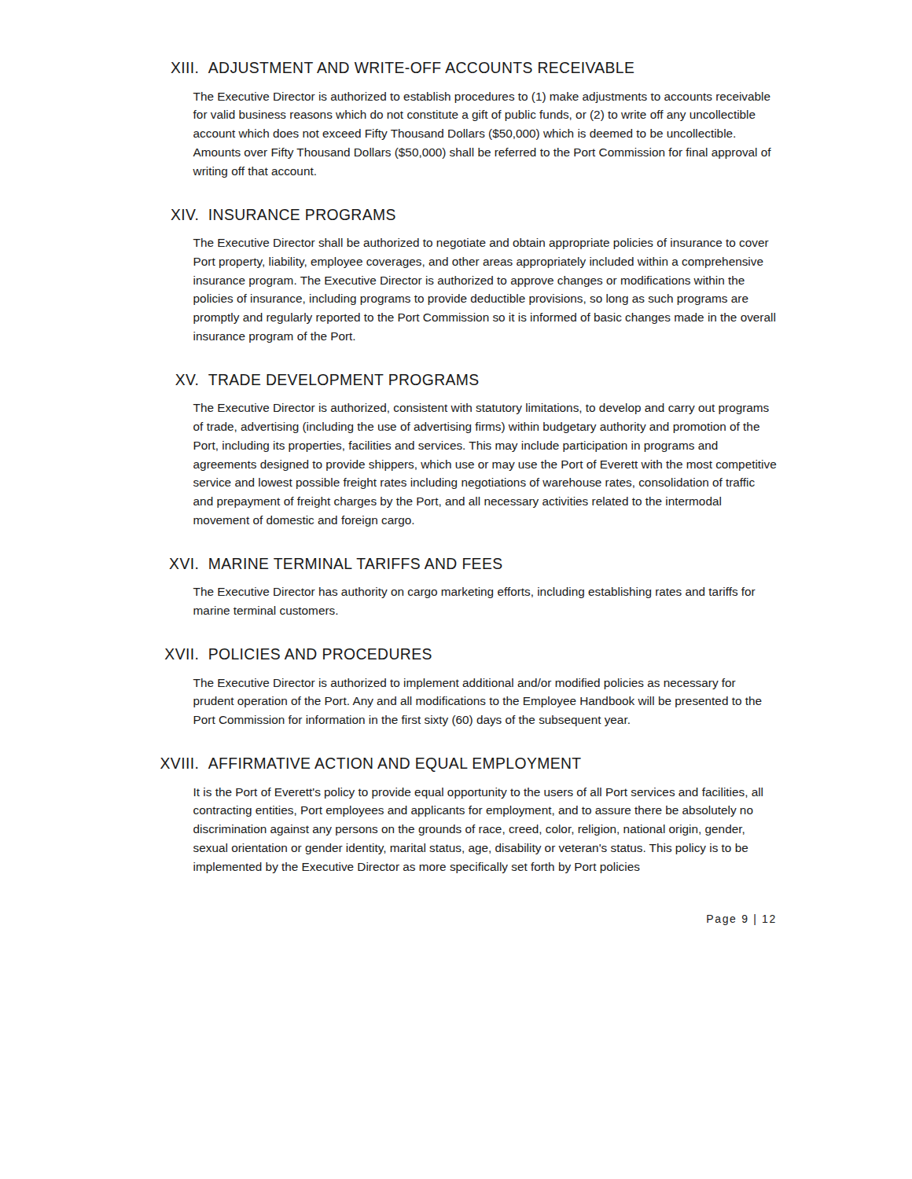XIII. ADJUSTMENT AND WRITE-OFF ACCOUNTS RECEIVABLE
The Executive Director is authorized to establish procedures to (1) make adjustments to accounts receivable for valid business reasons which do not constitute a gift of public funds, or (2) to write off any uncollectible account which does not exceed Fifty Thousand Dollars ($50,000) which is deemed to be uncollectible. Amounts over Fifty Thousand Dollars ($50,000) shall be referred to the Port Commission for final approval of writing off that account.
XIV. INSURANCE PROGRAMS
The Executive Director shall be authorized to negotiate and obtain appropriate policies of insurance to cover Port property, liability, employee coverages, and other areas appropriately included within a comprehensive insurance program. The Executive Director is authorized to approve changes or modifications within the policies of insurance, including programs to provide deductible provisions, so long as such programs are promptly and regularly reported to the Port Commission so it is informed of basic changes made in the overall insurance program of the Port.
XV. TRADE DEVELOPMENT PROGRAMS
The Executive Director is authorized, consistent with statutory limitations, to develop and carry out programs of trade, advertising (including the use of advertising firms) within budgetary authority and promotion of the Port, including its properties, facilities and services. This may include participation in programs and agreements designed to provide shippers, which use or may use the Port of Everett with the most competitive service and lowest possible freight rates including negotiations of warehouse rates, consolidation of traffic and prepayment of freight charges by the Port, and all necessary activities related to the intermodal movement of domestic and foreign cargo.
XVI. MARINE TERMINAL TARIFFS AND FEES
The Executive Director has authority on cargo marketing efforts, including establishing rates and tariffs for marine terminal customers.
XVII. POLICIES AND PROCEDURES
The Executive Director is authorized to implement additional and/or modified policies as necessary for prudent operation of the Port. Any and all modifications to the Employee Handbook will be presented to the Port Commission for information in the first sixty (60) days of the subsequent year.
XVIII. AFFIRMATIVE ACTION AND EQUAL EMPLOYMENT
It is the Port of Everett's policy to provide equal opportunity to the users of all Port services and facilities, all contracting entities, Port employees and applicants for employment, and to assure there be absolutely no discrimination against any persons on the grounds of race, creed, color, religion, national origin, gender, sexual orientation or gender identity, marital status, age, disability or veteran's status. This policy is to be implemented by the Executive Director as more specifically set forth by Port policies
Page 9 | 12